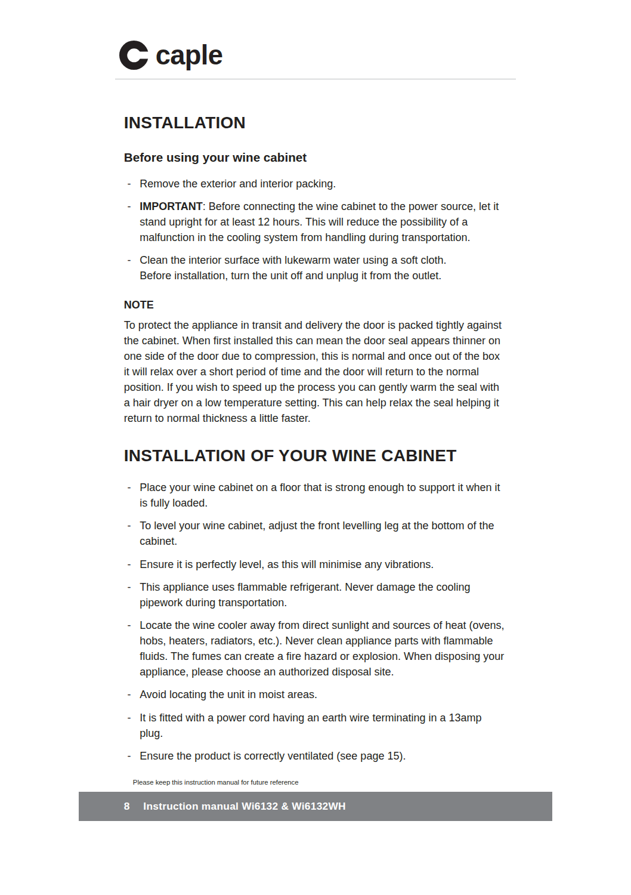caple
INSTALLATION
Before using your wine cabinet
Remove the exterior and interior packing.
IMPORTANT: Before connecting the wine cabinet to the power source, let it stand upright for at least 12 hours. This will reduce the possibility of a malfunction in the cooling system from handling during transportation.
Clean the interior surface with lukewarm water using a soft cloth.
Before installation, turn the unit off and unplug it from the outlet.
NOTE
To protect the appliance in transit and delivery the door is packed tightly against the cabinet. When first installed this can mean the door seal appears thinner on one side of the door due to compression, this is normal and once out of the box it will relax over a short period of time and the door will return to the normal position. If you wish to speed up the process you can gently warm the seal with a hair dryer on a low temperature setting. This can help relax the seal helping it return to normal thickness a little faster.
INSTALLATION OF YOUR WINE CABINET
Place your wine cabinet on a floor that is strong enough to support it when it is fully loaded.
To level your wine cabinet, adjust the front levelling leg at the bottom of the cabinet.
Ensure it is perfectly level, as this will minimise any vibrations.
This appliance uses flammable refrigerant. Never damage the cooling pipework during transportation.
Locate the wine cooler away from direct sunlight and sources of heat (ovens, hobs, heaters, radiators, etc.). Never clean appliance parts with flammable fluids. The fumes can create a fire hazard or explosion. When disposing your appliance, please choose an authorized disposal site.
Avoid locating the unit in moist areas.
It is fitted with a power cord having an earth wire terminating in a 13amp plug.
Ensure the product is correctly ventilated (see page 15).
Please keep this instruction manual for future reference
8 Instruction manual Wi6132 & Wi6132WH